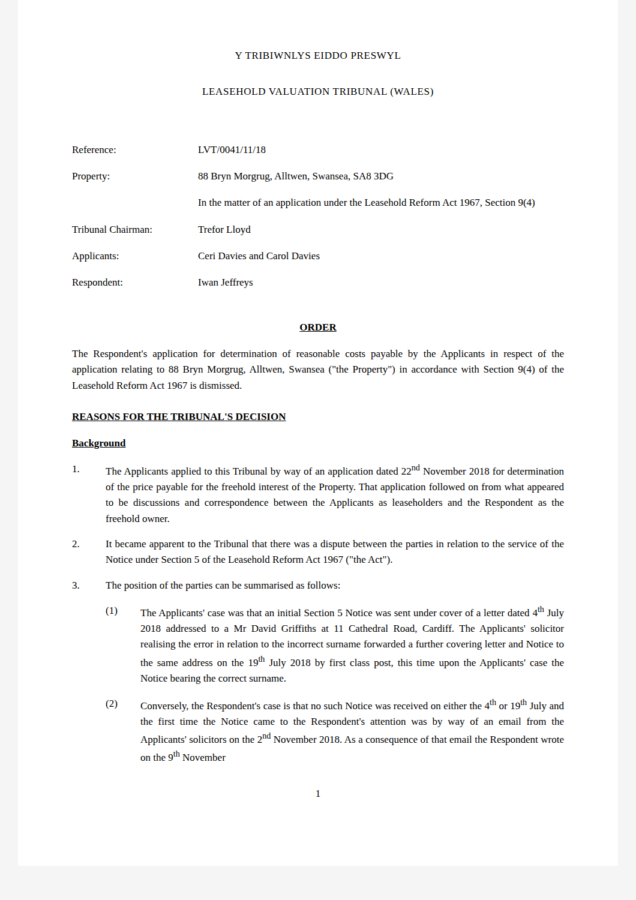Y TRIBIWNLYS EIDDO PRESWYL
LEASEHOLD VALUATION TRIBUNAL (WALES)
| Reference: | LVT/0041/11/18 |
| Property: | 88 Bryn Morgrug, Alltwen, Swansea, SA8 3DG |
| | In the matter of an application under the Leasehold Reform Act 1967, Section 9(4) |
| Tribunal Chairman: | Trefor Lloyd |
| Applicants: | Ceri Davies and Carol Davies |
| Respondent: | Iwan Jeffreys |
ORDER
The Respondent's application for determination of reasonable costs payable by the Applicants in respect of the application relating to 88 Bryn Morgrug, Alltwen, Swansea ("the Property") in accordance with Section 9(4) of the Leasehold Reform Act 1967 is dismissed.
REASONS FOR THE TRIBUNAL'S DECISION
Background
The Applicants applied to this Tribunal by way of an application dated 22nd November 2018 for determination of the price payable for the freehold interest of the Property. That application followed on from what appeared to be discussions and correspondence between the Applicants as leaseholders and the Respondent as the freehold owner.
It became apparent to the Tribunal that there was a dispute between the parties in relation to the service of the Notice under Section 5 of the Leasehold Reform Act 1967 ("the Act").
The position of the parties can be summarised as follows:
The Applicants' case was that an initial Section 5 Notice was sent under cover of a letter dated 4th July 2018 addressed to a Mr David Griffiths at 11 Cathedral Road, Cardiff. The Applicants' solicitor realising the error in relation to the incorrect surname forwarded a further covering letter and Notice to the same address on the 19th July 2018 by first class post, this time upon the Applicants' case the Notice bearing the correct surname.
Conversely, the Respondent's case is that no such Notice was received on either the 4th or 19th July and the first time the Notice came to the Respondent's attention was by way of an email from the Applicants' solicitors on the 2nd November 2018. As a consequence of that email the Respondent wrote on the 9th November
1